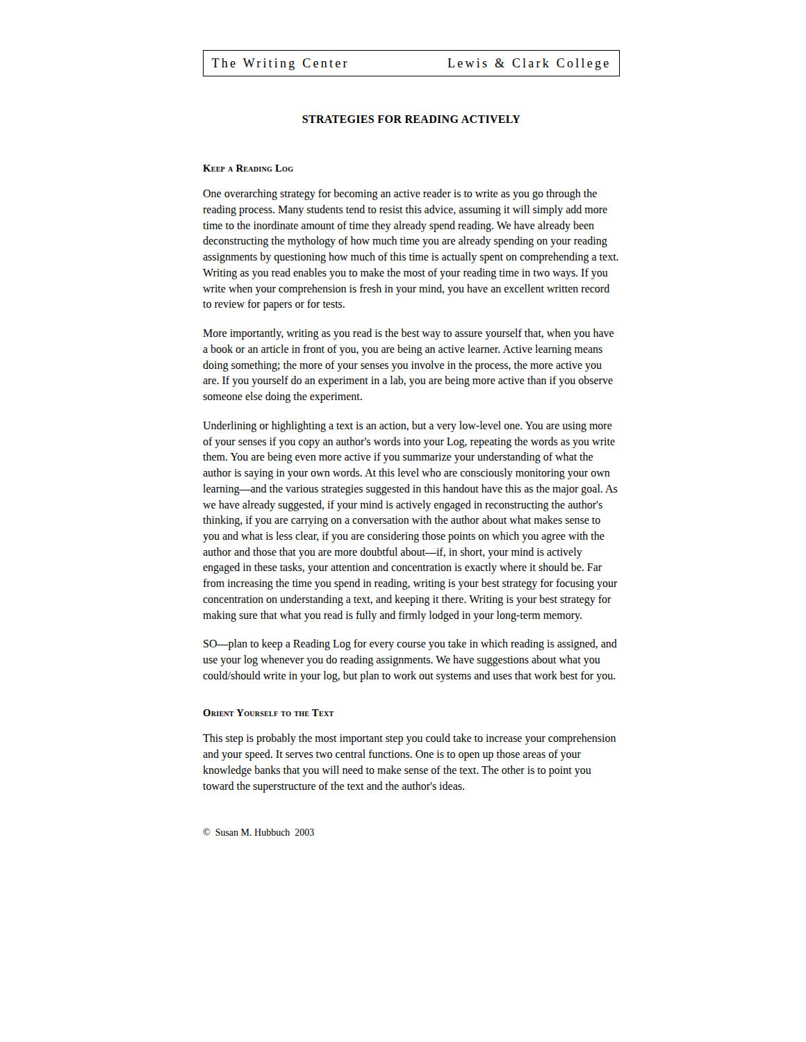The Writing Center Lewis & Clark College
STRATEGIES FOR READING ACTIVELY
Keep a Reading Log
One overarching strategy for becoming an active reader is to write as you go through the reading process. Many students tend to resist this advice, assuming it will simply add more time to the inordinate amount of time they already spend reading. We have already been deconstructing the mythology of how much time you are already spending on your reading assignments by questioning how much of this time is actually spent on comprehending a text. Writing as you read enables you to make the most of your reading time in two ways. If you write when your comprehension is fresh in your mind, you have an excellent written record to review for papers or for tests.
More importantly, writing as you read is the best way to assure yourself that, when you have a book or an article in front of you, you are being an active learner. Active learning means doing something; the more of your senses you involve in the process, the more active you are. If you yourself do an experiment in a lab, you are being more active than if you observe someone else doing the experiment.
Underlining or highlighting a text is an action, but a very low-level one. You are using more of your senses if you copy an author's words into your Log, repeating the words as you write them. You are being even more active if you summarize your understanding of what the author is saying in your own words. At this level who are consciously monitoring your own learning—and the various strategies suggested in this handout have this as the major goal. As we have already suggested, if your mind is actively engaged in reconstructing the author's thinking, if you are carrying on a conversation with the author about what makes sense to you and what is less clear, if you are considering those points on which you agree with the author and those that you are more doubtful about—if, in short, your mind is actively engaged in these tasks, your attention and concentration is exactly where it should be. Far from increasing the time you spend in reading, writing is your best strategy for focusing your concentration on understanding a text, and keeping it there. Writing is your best strategy for making sure that what you read is fully and firmly lodged in your long-term memory.
SO—plan to keep a Reading Log for every course you take in which reading is assigned, and use your log whenever you do reading assignments. We have suggestions about what you could/should write in your log, but plan to work out systems and uses that work best for you.
Orient Yourself to the Text
This step is probably the most important step you could take to increase your comprehension and your speed. It serves two central functions. One is to open up those areas of your knowledge banks that you will need to make sense of the text. The other is to point you toward the superstructure of the text and the author's ideas.
© Susan M. Hubbuch 2003